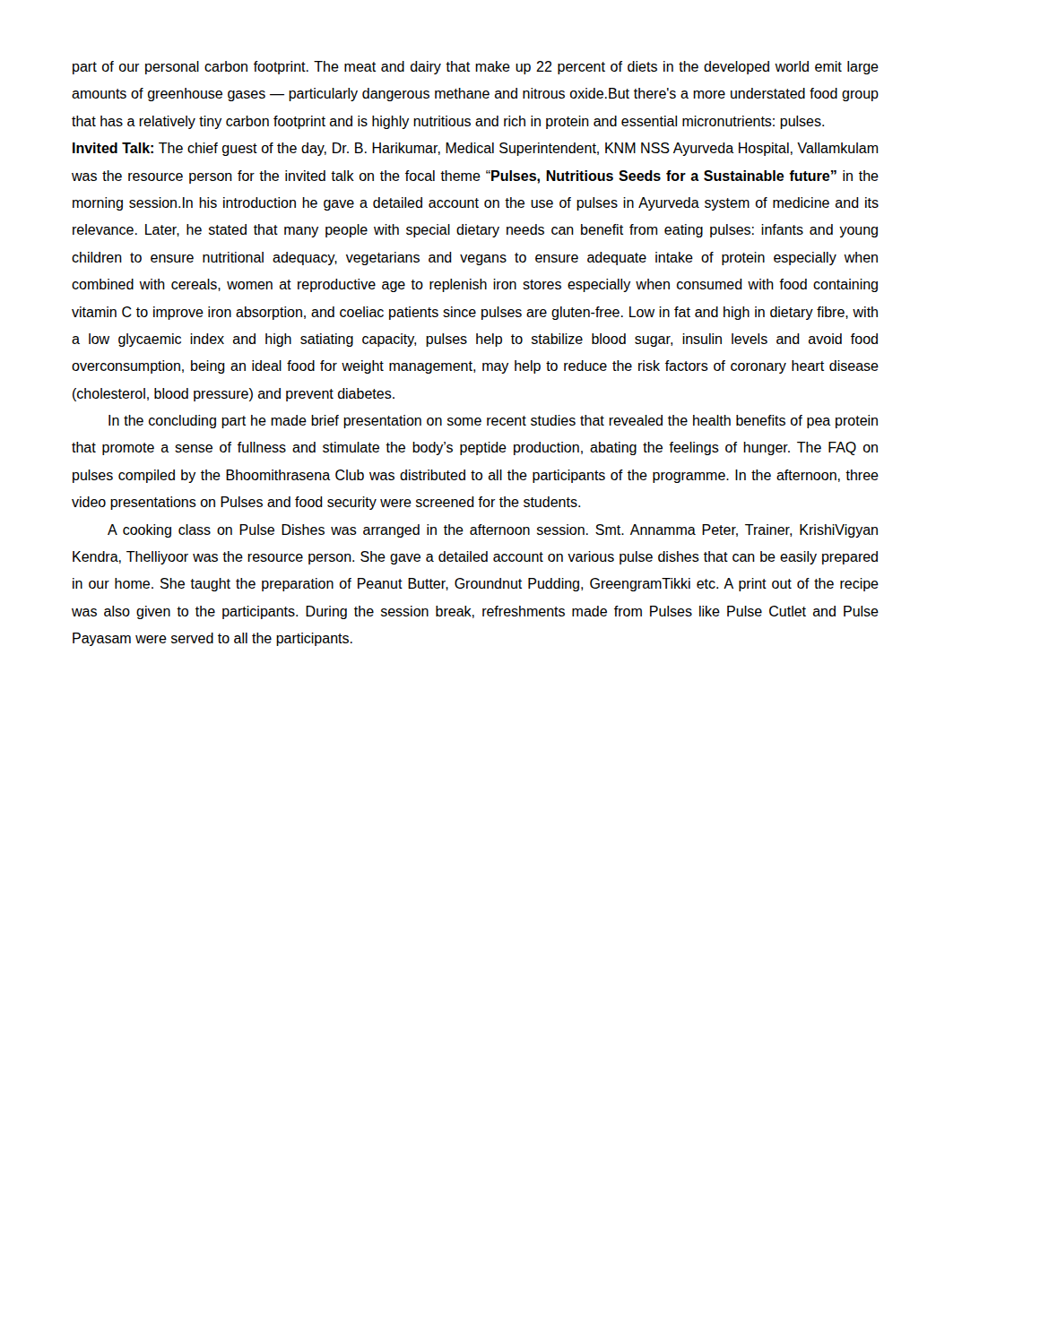part of our personal carbon footprint. The meat and dairy that make up 22 percent of diets in the developed world emit large amounts of greenhouse gases — particularly dangerous methane and nitrous oxide.But there's a more understated food group that has a relatively tiny carbon footprint and is highly nutritious and rich in protein and essential micronutrients: pulses.
Invited Talk: The chief guest of the day, Dr. B. Harikumar, Medical Superintendent, KNM NSS Ayurveda Hospital, Vallamkulam was the resource person for the invited talk on the focal theme “Pulses, Nutritious Seeds for a Sustainable future” in the morning session.In his introduction he gave a detailed account on the use of pulses in Ayurveda system of medicine and its relevance. Later, he stated that many people with special dietary needs can benefit from eating pulses: infants and young children to ensure nutritional adequacy, vegetarians and vegans to ensure adequate intake of protein especially when combined with cereals, women at reproductive age to replenish iron stores especially when consumed with food containing vitamin C to improve iron absorption, and coeliac patients since pulses are gluten-free. Low in fat and high in dietary fibre, with a low glycaemic index and high satiating capacity, pulses help to stabilize blood sugar, insulin levels and avoid food overconsumption, being an ideal food for weight management, may help to reduce the risk factors of coronary heart disease (cholesterol, blood pressure) and prevent diabetes.
In the concluding part he made brief presentation on some recent studies that revealed the health benefits of pea protein that promote a sense of fullness and stimulate the body’s peptide production, abating the feelings of hunger. The FAQ on pulses compiled by the Bhoomithrasena Club was distributed to all the participants of the programme. In the afternoon, three video presentations on Pulses and food security were screened for the students.
A cooking class on Pulse Dishes was arranged in the afternoon session. Smt. Annamma Peter, Trainer, KrishiVigyan Kendra, Thelliyoor was the resource person. She gave a detailed account on various pulse dishes that can be easily prepared in our home. She taught the preparation of Peanut Butter, Groundnut Pudding, GreengramTikki etc. A print out of the recipe was also given to the participants. During the session break, refreshments made from Pulses like Pulse Cutlet and Pulse Payasam were served to all the participants.